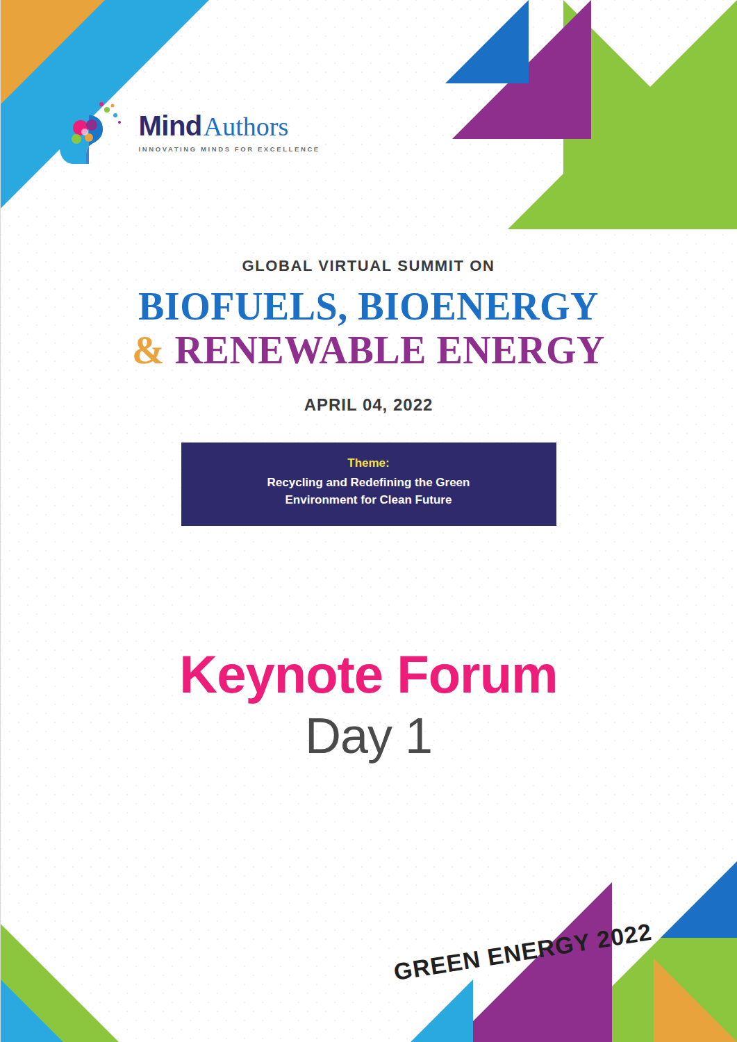Mind Authors
INNOVATING MINDS FOR EXCELLENCE
Global Virtual Summit on
BIOFUELS, BIOENERGY
& RENEWABLE ENERGY
APRIL 04, 2022
Theme:
Recycling and Redefining the Green
Environment for Clean Future
Keynote Forum
Day 1
GREEN ENERGY 2022